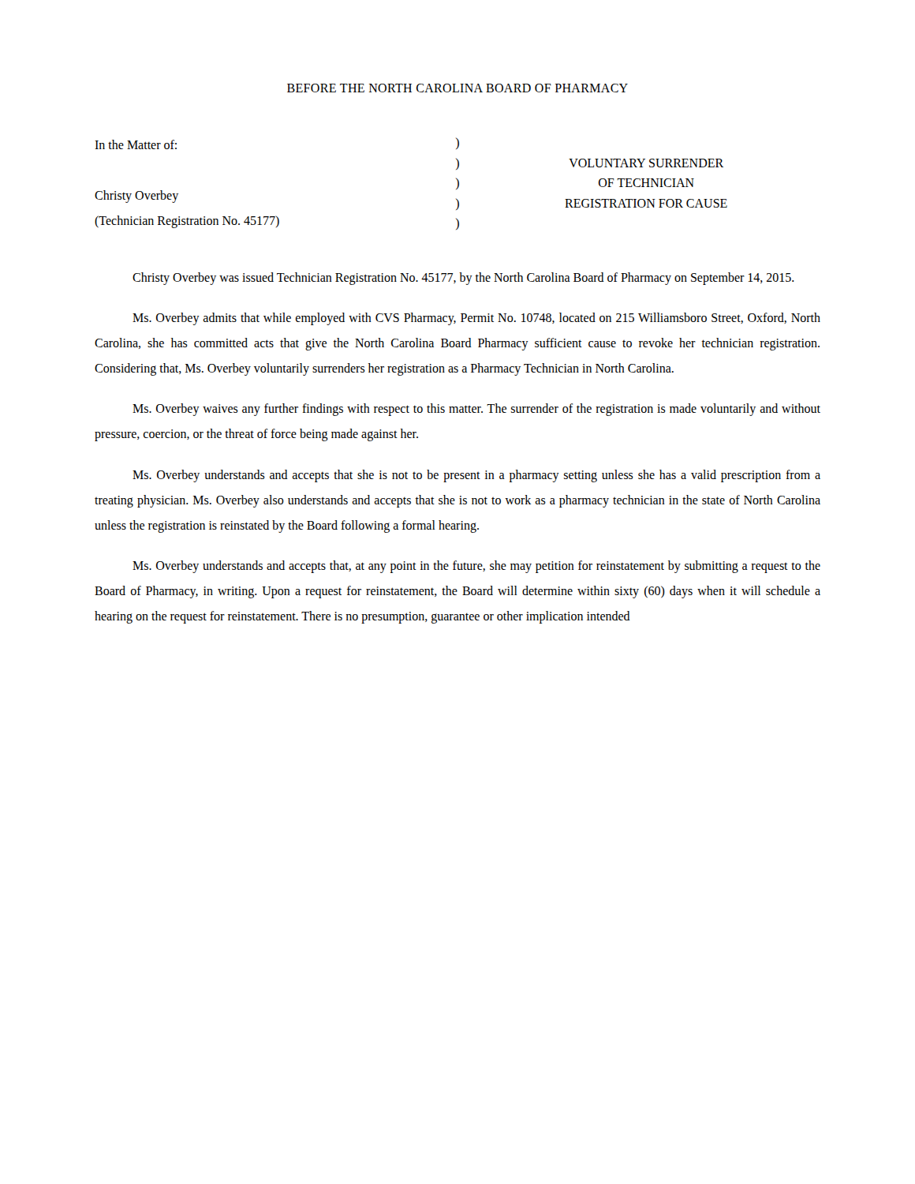BEFORE THE NORTH CAROLINA BOARD OF PHARMACY
| In the Matter of: Christy Overbey (Technician Registration No. 45177) | ) ) ) ) ) | VOLUNTARY SURRENDER OF TECHNICIAN REGISTRATION FOR CAUSE |
Christy Overbey was issued Technician Registration No. 45177, by the North Carolina Board of Pharmacy on September 14, 2015.
Ms. Overbey admits that while employed with CVS Pharmacy, Permit No. 10748, located on 215 Williamsboro Street, Oxford, North Carolina, she has committed acts that give the North Carolina Board Pharmacy sufficient cause to revoke her technician registration. Considering that, Ms. Overbey voluntarily surrenders her registration as a Pharmacy Technician in North Carolina.
Ms. Overbey waives any further findings with respect to this matter. The surrender of the registration is made voluntarily and without pressure, coercion, or the threat of force being made against her.
Ms. Overbey understands and accepts that she is not to be present in a pharmacy setting unless she has a valid prescription from a treating physician. Ms. Overbey also understands and accepts that she is not to work as a pharmacy technician in the state of North Carolina unless the registration is reinstated by the Board following a formal hearing.
Ms. Overbey understands and accepts that, at any point in the future, she may petition for reinstatement by submitting a request to the Board of Pharmacy, in writing. Upon a request for reinstatement, the Board will determine within sixty (60) days when it will schedule a hearing on the request for reinstatement. There is no presumption, guarantee or other implication intended